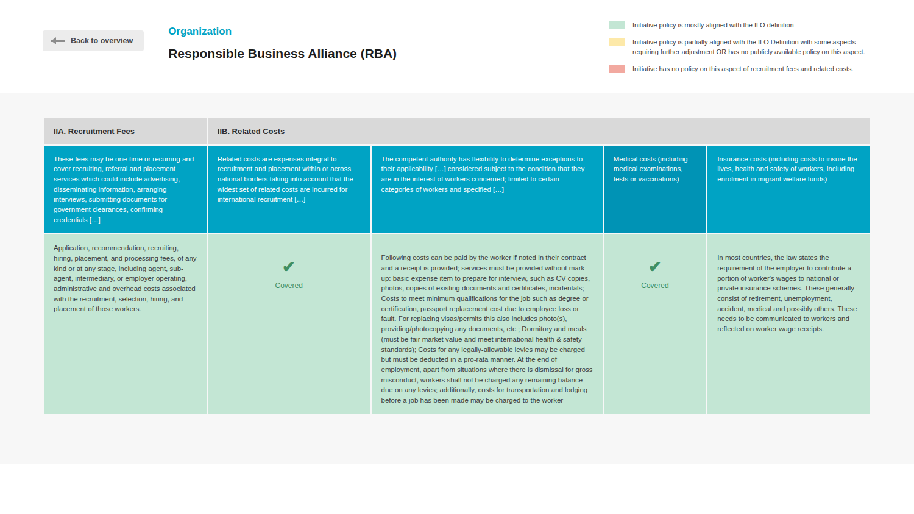Back to overview
Organization
Responsible Business Alliance (RBA)
Initiative policy is mostly aligned with the ILO definition
Initiative policy is partially aligned with the ILO Definition with some aspects requiring further adjustment OR has no publicly available policy on this aspect.
Initiative has no policy on this aspect of recruitment fees and related costs.
| IIA. Recruitment Fees | IIB. Related Costs |
| --- | --- |
| These fees may be one-time or recurring and cover recruiting, referral and placement services which could include advertising, disseminating information, arranging interviews, submitting documents for government clearances, confirming credentials […] | Related costs are expenses integral to recruitment and placement within or across national borders taking into account that the widest set of related costs are incurred for international recruitment […] | The competent authority has flexibility to determine exceptions to their applicability […] considered subject to the condition that they are in the interest of workers concerned; limited to certain categories of workers and specified […] | Medical costs (including medical examinations, tests or vaccinations) | Insurance costs (including costs to insure the lives, health and safety of workers, including enrolment in migrant welfare funds) |
| Application, recommendation, recruiting, hiring, placement, and processing fees, of any kind or at any stage, including agent, sub-agent, intermediary, or employer operating, administrative and overhead costs associated with the recruitment, selection, hiring, and placement of those workers. | ✔ Covered | Following costs can be paid by the worker if noted in their contract and a receipt is provided; services must be provided without mark-up: basic expense item to prepare for interview, such as CV copies, photos, copies of existing documents and certificates, incidentals; Costs to meet minimum qualifications for the job such as degree or certification, passport replacement cost due to employee loss or fault. For replacing visas/permits this also includes photo(s), providing/photocopying any documents, etc.; Dormitory and meals (must be fair market value and meet international health & safety standards); Costs for any legally-allowable levies may be charged but must be deducted in a pro-rata manner. At the end of employment, apart from situations where there is dismissal for gross misconduct, workers shall not be charged any remaining balance due on any levies; additionally, costs for transportation and lodging before a job has been made may be charged to the worker | ✔ Covered | In most countries, the law states the requirement of the employer to contribute a portion of worker's wages to national or private insurance schemes. These generally consist of retirement, unemployment, accident, medical and possibly others. These needs to be communicated to workers and reflected on worker wage receipts. |